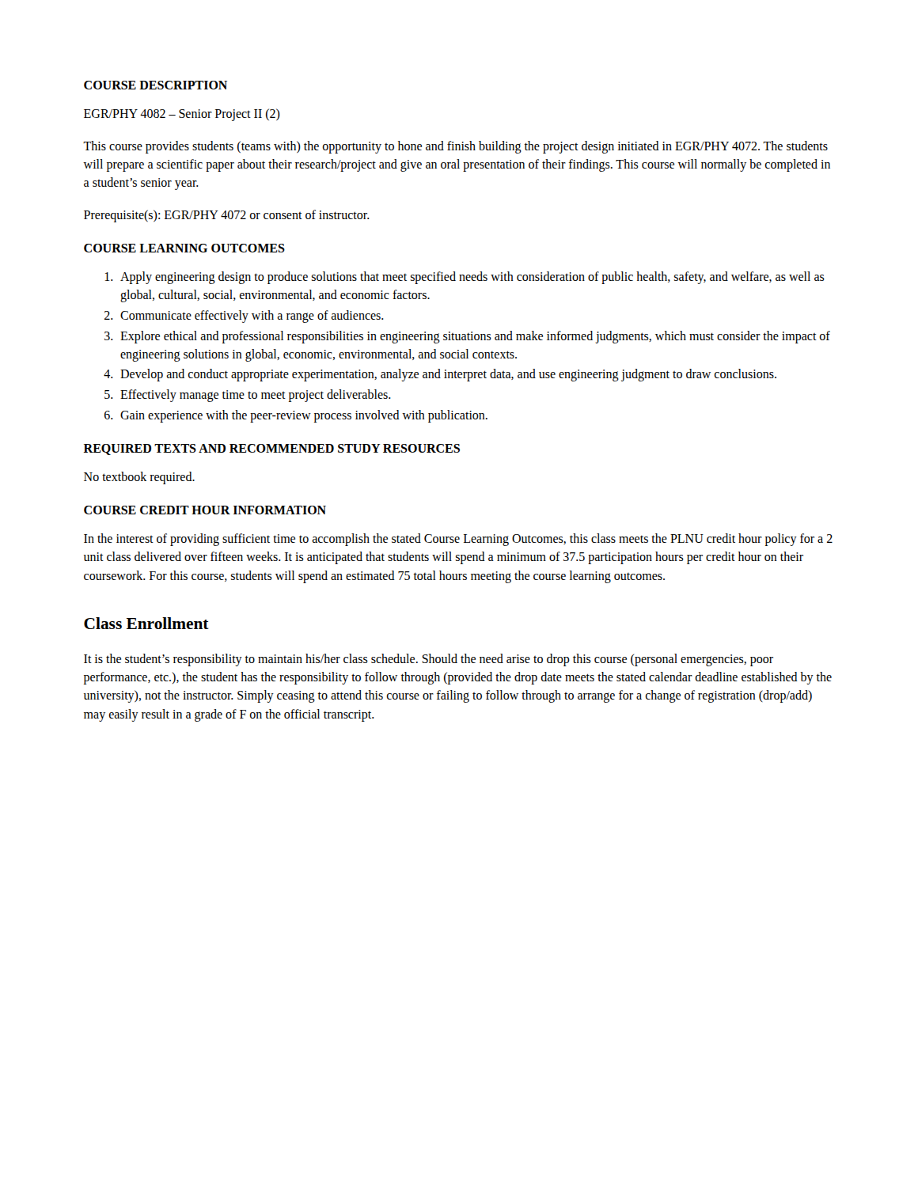COURSE DESCRIPTION
EGR/PHY 4082 – Senior Project II (2)
This course provides students (teams with) the opportunity to hone and finish building the project design initiated in EGR/PHY 4072. The students will prepare a scientific paper about their research/project and give an oral presentation of their findings. This course will normally be completed in a student’s senior year.
Prerequisite(s): EGR/PHY 4072 or consent of instructor.
COURSE LEARNING OUTCOMES
Apply engineering design to produce solutions that meet specified needs with consideration of public health, safety, and welfare, as well as global, cultural, social, environmental, and economic factors.
Communicate effectively with a range of audiences.
Explore ethical and professional responsibilities in engineering situations and make informed judgments, which must consider the impact of engineering solutions in global, economic, environmental, and social contexts.
Develop and conduct appropriate experimentation, analyze and interpret data, and use engineering judgment to draw conclusions.
Effectively manage time to meet project deliverables.
Gain experience with the peer-review process involved with publication.
REQUIRED TEXTS AND RECOMMENDED STUDY RESOURCES
No textbook required.
COURSE CREDIT HOUR INFORMATION
In the interest of providing sufficient time to accomplish the stated Course Learning Outcomes, this class meets the PLNU credit hour policy for a 2 unit class delivered over fifteen weeks. It is anticipated that students will spend a minimum of 37.5 participation hours per credit hour on their coursework. For this course, students will spend an estimated 75 total hours meeting the course learning outcomes.
Class Enrollment
It is the student’s responsibility to maintain his/her class schedule. Should the need arise to drop this course (personal emergencies, poor performance, etc.), the student has the responsibility to follow through (provided the drop date meets the stated calendar deadline established by the university), not the instructor. Simply ceasing to attend this course or failing to follow through to arrange for a change of registration (drop/add) may easily result in a grade of F on the official transcript.